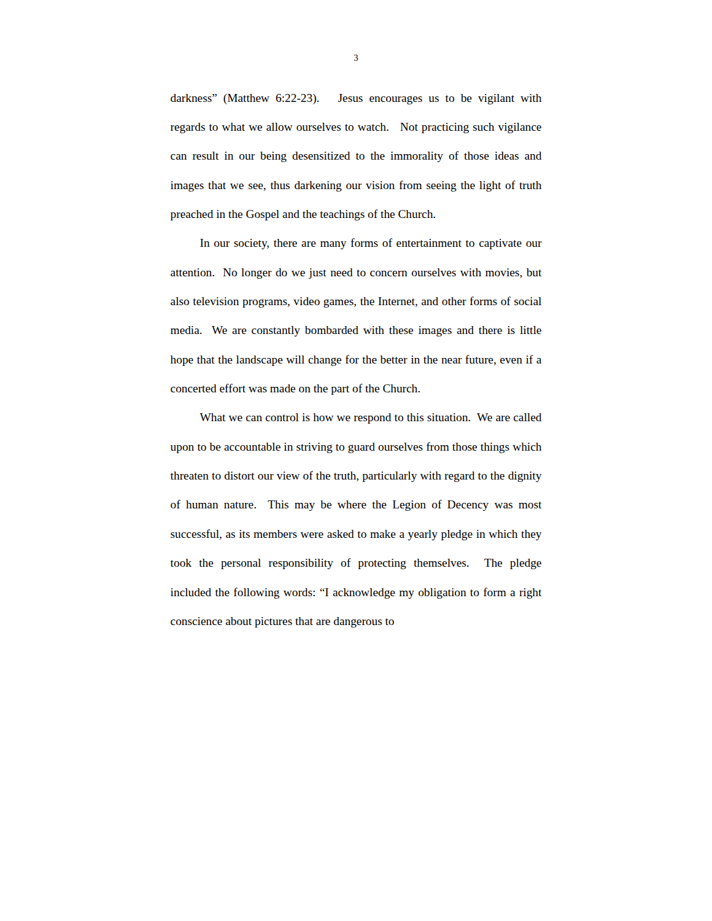3
darkness” (Matthew 6:22-23). Jesus encourages us to be vigilant with regards to what we allow ourselves to watch. Not practicing such vigilance can result in our being desensitized to the immorality of those ideas and images that we see, thus darkening our vision from seeing the light of truth preached in the Gospel and the teachings of the Church.
In our society, there are many forms of entertainment to captivate our attention. No longer do we just need to concern ourselves with movies, but also television programs, video games, the Internet, and other forms of social media. We are constantly bombarded with these images and there is little hope that the landscape will change for the better in the near future, even if a concerted effort was made on the part of the Church.
What we can control is how we respond to this situation. We are called upon to be accountable in striving to guard ourselves from those things which threaten to distort our view of the truth, particularly with regard to the dignity of human nature. This may be where the Legion of Decency was most successful, as its members were asked to make a yearly pledge in which they took the personal responsibility of protecting themselves. The pledge included the following words: “I acknowledge my obligation to form a right conscience about pictures that are dangerous to